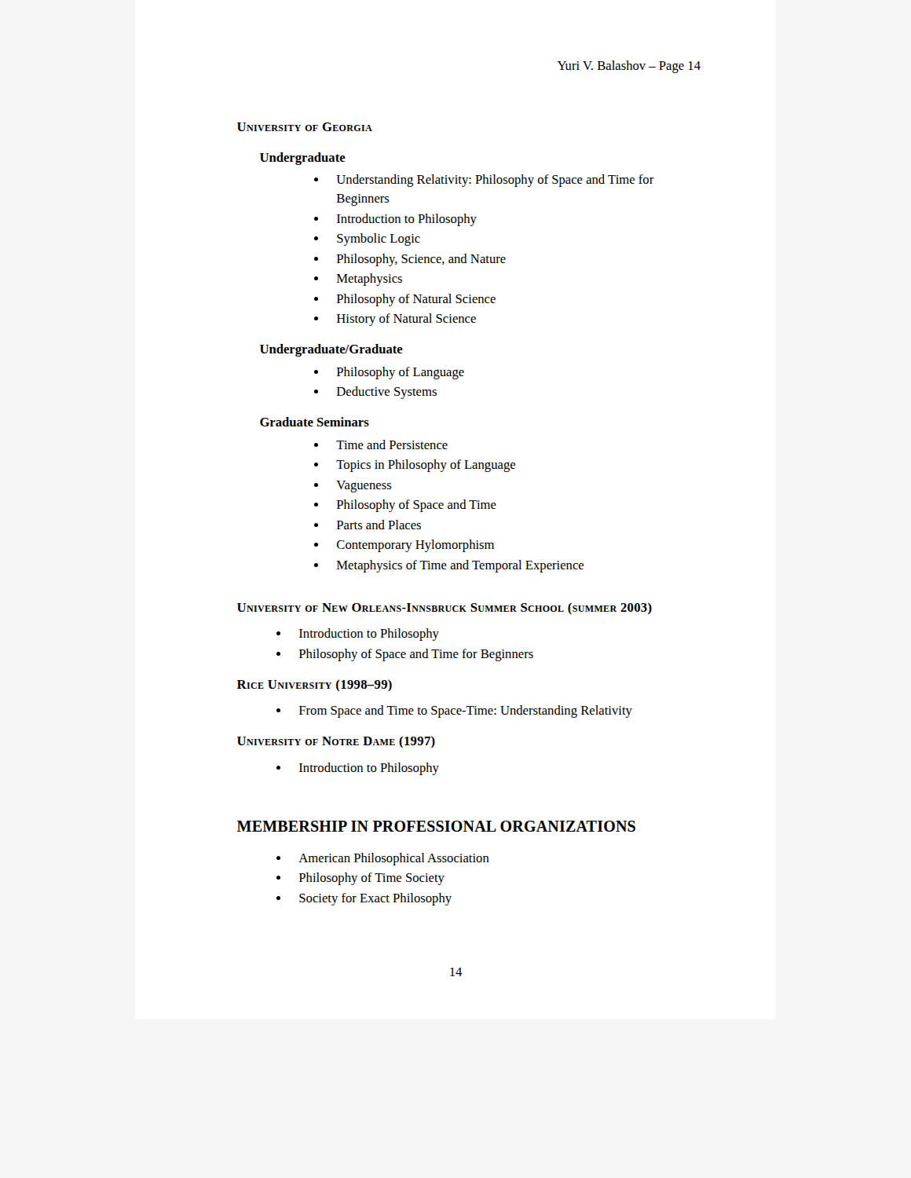Yuri V. Balashov – Page 14
University of Georgia
Undergraduate
Understanding Relativity: Philosophy of Space and Time for Beginners
Introduction to Philosophy
Symbolic Logic
Philosophy, Science, and Nature
Metaphysics
Philosophy of Natural Science
History of Natural Science
Undergraduate/Graduate
Philosophy of Language
Deductive Systems
Graduate Seminars
Time and Persistence
Topics in Philosophy of Language
Vagueness
Philosophy of Space and Time
Parts and Places
Contemporary Hylomorphism
Metaphysics of Time and Temporal Experience
University of New Orleans-Innsbruck Summer School (summer 2003)
Introduction to Philosophy
Philosophy of Space and Time for Beginners
Rice University (1998–99)
From Space and Time to Space-Time: Understanding Relativity
University of Notre Dame (1997)
Introduction to Philosophy
MEMBERSHIP IN PROFESSIONAL ORGANIZATIONS
American Philosophical Association
Philosophy of Time Society
Society for Exact Philosophy
14